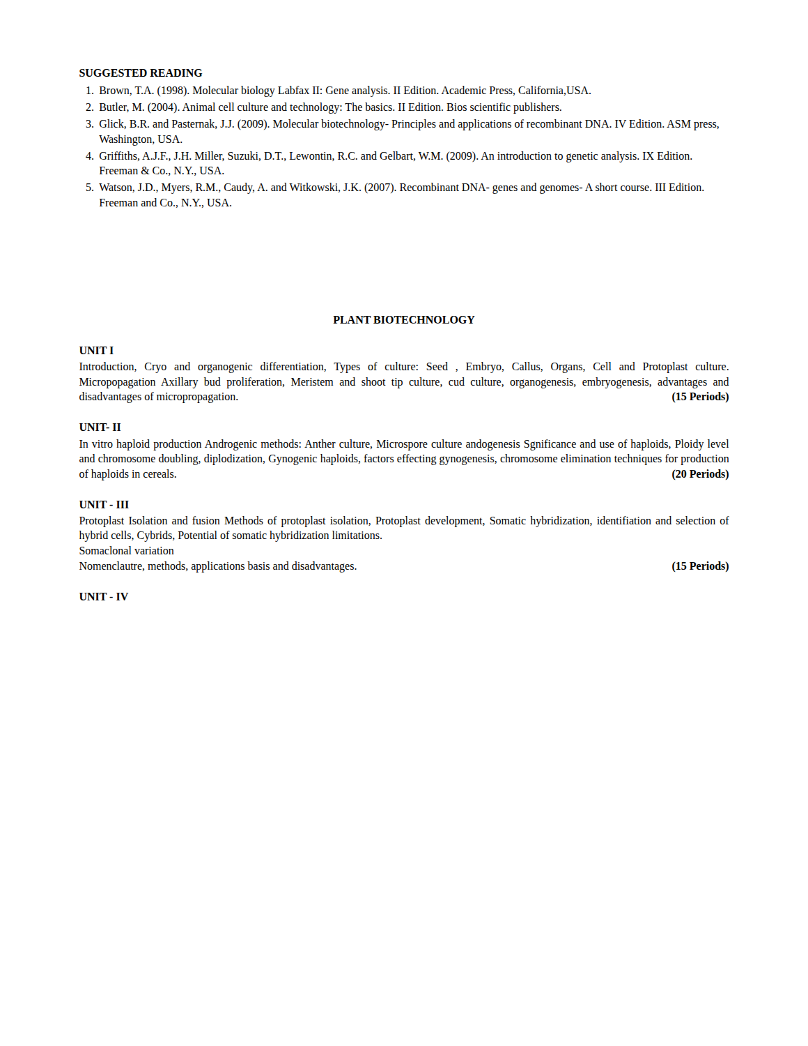SUGGESTED READING
Brown, T.A. (1998). Molecular biology Labfax II: Gene analysis. II Edition. Academic Press, California,USA.
Butler, M. (2004). Animal cell culture and technology: The basics. II Edition. Bios scientific publishers.
Glick, B.R. and Pasternak, J.J. (2009). Molecular biotechnology- Principles and applications of recombinant DNA. IV Edition. ASM press, Washington, USA.
Griffiths, A.J.F., J.H. Miller, Suzuki, D.T., Lewontin, R.C. and Gelbart, W.M. (2009). An introduction to genetic analysis. IX Edition. Freeman & Co., N.Y., USA.
Watson, J.D., Myers, R.M., Caudy, A. and Witkowski, J.K. (2007). Recombinant DNA- genes and genomes- A short course. III Edition. Freeman and Co., N.Y., USA.
PLANT BIOTECHNOLOGY
UNIT I
Introduction, Cryo and organogenic differentiation, Types of culture: Seed , Embryo, Callus, Organs, Cell and Protoplast culture. Micropopagation Axillary bud proliferation, Meristem and shoot tip culture, cud culture, organogenesis, embryogenesis, advantages and disadvantages of micropropagation. (15 Periods)
UNIT- II
In vitro haploid production Androgenic methods: Anther culture, Microspore culture andogenesis Sgnificance and use of haploids, Ploidy level and chromosome doubling, diplodization, Gynogenic haploids, factors effecting gynogenesis, chromosome elimination techniques for production of haploids in cereals. (20 Periods)
UNIT - III
Protoplast Isolation and fusion Methods of protoplast isolation, Protoplast development, Somatic hybridization, identifiation and selection of hybrid cells, Cybrids, Potential of somatic hybridization limitations.
Somaclonal variation
Nomenclautre, methods, applications basis and disadvantages. (15 Periods)
UNIT - IV